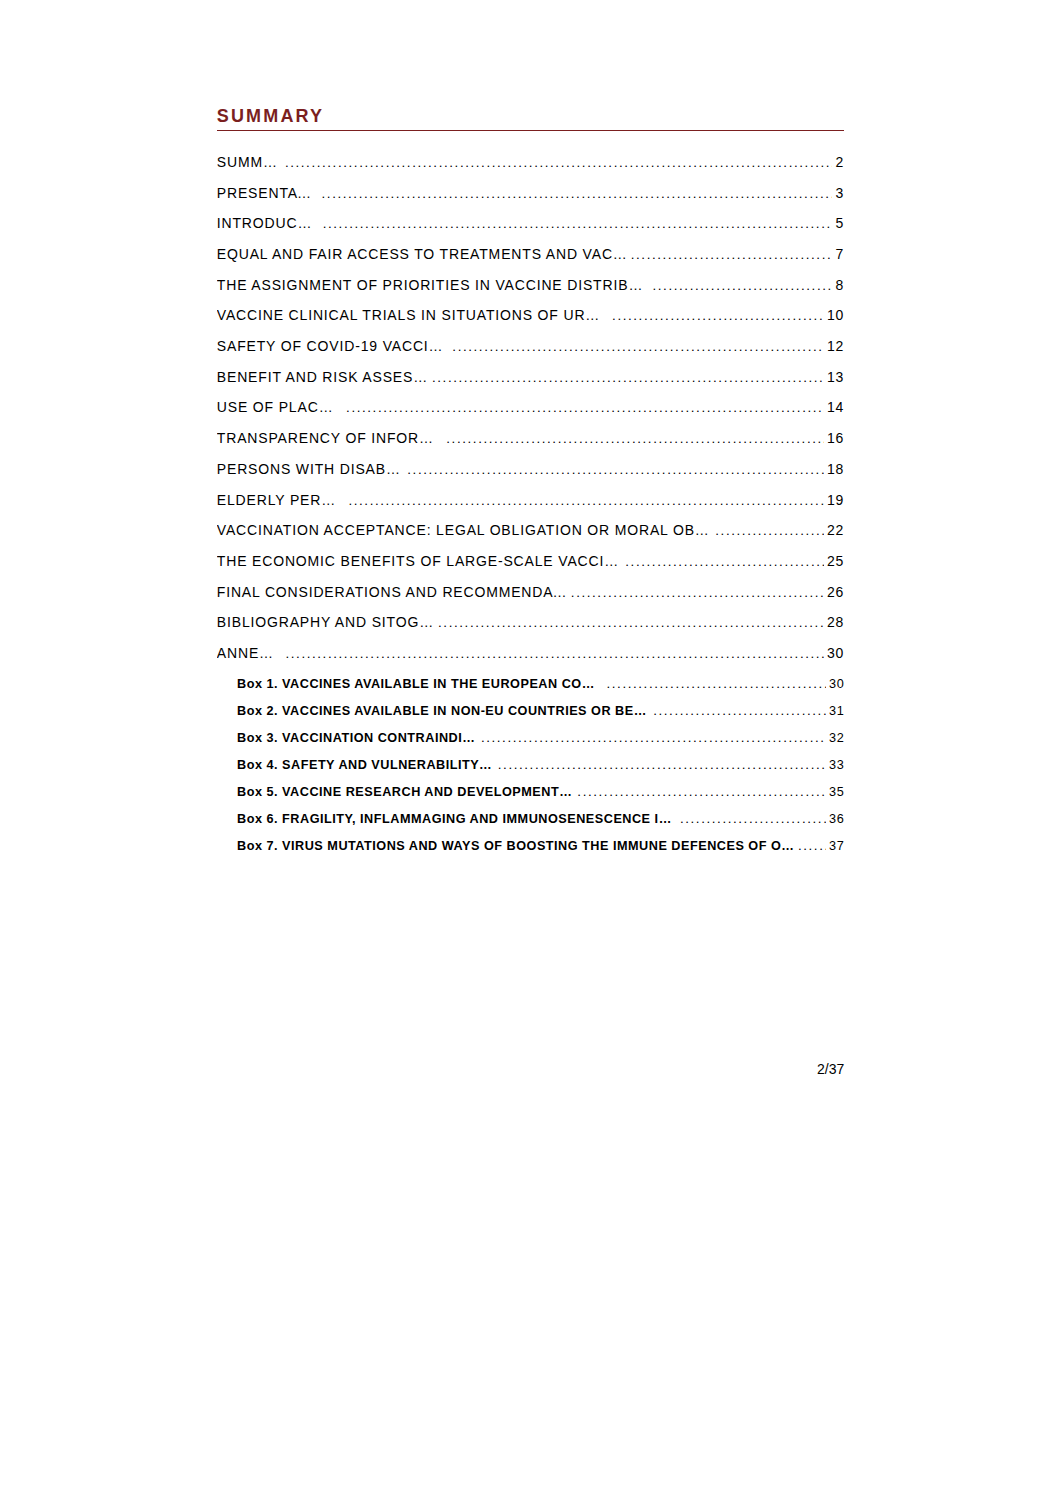Summary
SUMMARY........................................................................................................................... 2
PRESENTATION............................................................................................................... 3
INTRODUCTION.............................................................................................................. 5
EQUAL AND FAIR ACCESS TO TREATMENTS AND VACCINES......................................... 7
THE ASSIGNMENT OF PRIORITIES IN VACCINE DISTRIBUTION.................................... 8
VACCINE CLINICAL TRIALS IN SITUATIONS OF URGENCY........................................... 10
SAFETY OF COVID-19 VACCINATION................................................................................. 12
BENEFIT AND RISK ASSESSMENT....................................................................................... 13
USE OF PLACEBOS....................................................................................................... 14
TRANSPARENCY OF INFORMATION.................................................................................. 16
PERSONS WITH DISABILITIES............................................................................................. 18
ELDERLY PERSONS....................................................................................................... 19
VACCINATION ACCEPTANCE: LEGAL OBLIGATION OR MORAL OBLIGATION?....................... 22
THE ECONOMIC BENEFITS OF LARGE-SCALE VACCINATION......................................... 25
FINAL CONSIDERATIONS AND RECOMMENDATIONS.................................................... 26
BIBLIOGRAPHY AND SITOGRAPHY..................................................................................... 28
ANNEXES................................................................................................................. 30
Box 1. VACCINES AVAILABLE IN THE EUROPEAN COMMUNITY.............................................. 30
Box 2. VACCINES AVAILABLE IN NON-EU COUNTRIES OR BEING DEVELOPED........................................ 31
Box 3. VACCINATION CONTRAINDICATIONS............................................................................. 32
Box 4. SAFETY AND VULNERABILITY GROUPS......................................................................... 33
Box 5. VACCINE RESEARCH AND DEVELOPMENT PROCESS........................................................ 35
Box 6. FRAGILITY, INFLAMMAGING AND IMMUNOSENESCENCE IN THE ELDERLY................................. 36
Box 7. VIRUS MUTATIONS AND WAYS OF BOOSTING THE IMMUNE DEFENCES OF OLDER ADULTS...... 37
2/37